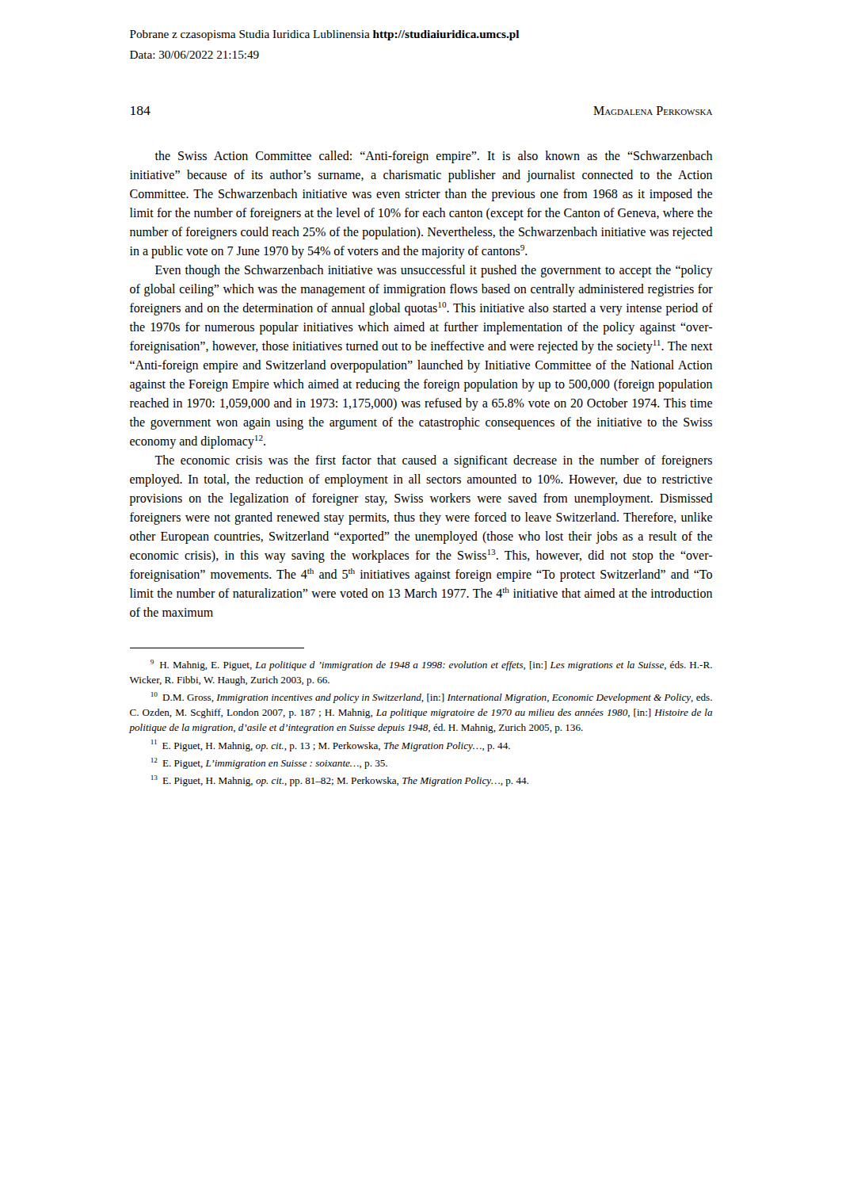Pobrane z czasopisma Studia Iuridica Lublinensia http://studiaiuridica.umcs.pl
Data: 30/06/2022 21:15:49
184 Magdalena Perkowska
the Swiss Action Committee called: “Anti-foreign empire”. It is also known as the “Schwarzenbach initiative” because of its author’s surname, a charismatic publisher and journalist connected to the Action Committee. The Schwarzenbach initiative was even stricter than the previous one from 1968 as it imposed the limit for the number of foreigners at the level of 10% for each canton (except for the Canton of Geneva, where the number of foreigners could reach 25% of the population). Nevertheless, the Schwarzenbach initiative was rejected in a public vote on 7 June 1970 by 54% of voters and the majority of cantons9.
Even though the Schwarzenbach initiative was unsuccessful it pushed the government to accept the “policy of global ceiling” which was the management of immigration flows based on centrally administered registries for foreigners and on the determination of annual global quotas10. This initiative also started a very intense period of the 1970s for numerous popular initiatives which aimed at further implementation of the policy against “over-foreignisation”, however, those initiatives turned out to be ineffective and were rejected by the society11. The next “Anti-foreign empire and Switzerland overpopulation” launched by Initiative Committee of the National Action against the Foreign Empire which aimed at reducing the foreign population by up to 500,000 (foreign population reached in 1970: 1,059,000 and in 1973: 1,175,000) was refused by a 65.8% vote on 20 October 1974. This time the government won again using the argument of the catastrophic consequences of the initiative to the Swiss economy and diplomacy12.
The economic crisis was the first factor that caused a significant decrease in the number of foreigners employed. In total, the reduction of employment in all sectors amounted to 10%. However, due to restrictive provisions on the legalization of foreigner stay, Swiss workers were saved from unemployment. Dismissed foreigners were not granted renewed stay permits, thus they were forced to leave Switzerland. Therefore, unlike other European countries, Switzerland “exported” the unemployed (those who lost their jobs as a result of the economic crisis), in this way saving the workplaces for the Swiss13. This, however, did not stop the “over-foreignisation” movements. The 4th and 5th initiatives against foreign empire “To protect Switzerland” and “To limit the number of naturalization” were voted on 13 March 1977. The 4th initiative that aimed at the introduction of the maximum
9 H. Mahnig, E. Piguet, La politique d ’immigration de 1948 a 1998: evolution et effets, [in:] Les migrations et la Suisse, éds. H.-R. Wicker, R. Fibbi, W. Haugh, Zurich 2003, p. 66.
10 D.M. Gross, Immigration incentives and policy in Switzerland, [in:] International Migration, Economic Development & Policy, eds. C. Ozden, M. Scghiff, London 2007, p. 187 ; H. Mahnig, La politique migratoire de 1970 au milieu des années 1980, [in:] Histoire de la politique de la migration, d’asile et d’integration en Suisse depuis 1948, éd. H. Mahnig, Zurich 2005, p. 136.
11 E. Piguet, H. Mahnig, op. cit., p. 13 ; M. Perkowska, The Migration Policy…, p. 44.
12 E. Piguet, L’immigration en Suisse : soixante…, p. 35.
13 E. Piguet, H. Mahnig, op. cit., pp. 81–82; M. Perkowska, The Migration Policy…, p. 44.